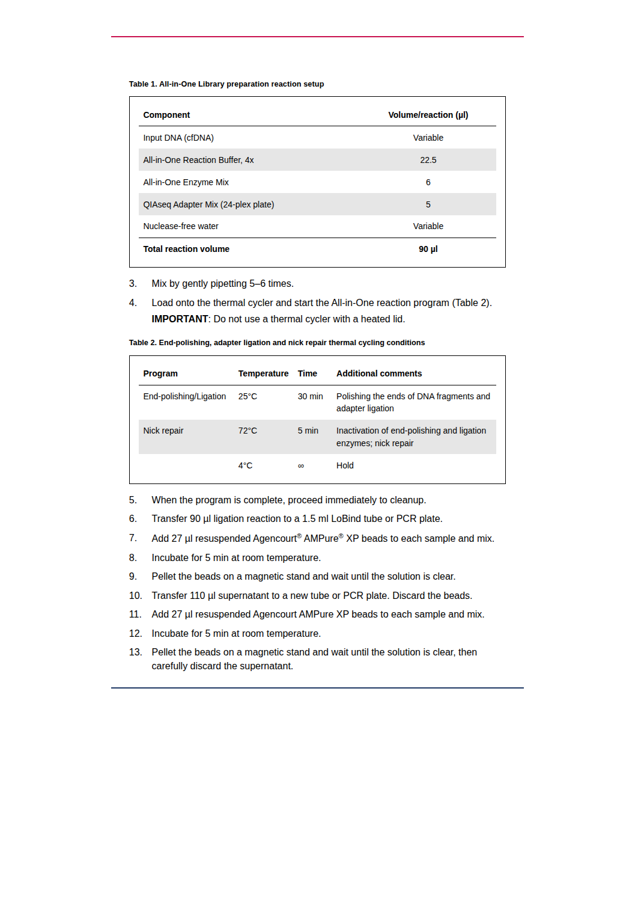Table 1. All-in-One Library preparation reaction setup
| Component | Volume/reaction (µl) |
| --- | --- |
| Input DNA (cfDNA) | Variable |
| All-in-One Reaction Buffer, 4x | 22.5 |
| All-in-One Enzyme Mix | 6 |
| QIAseq Adapter Mix (24-plex plate) | 5 |
| Nuclease-free water | Variable |
| Total reaction volume | 90 µl |
Mix by gently pipetting 5–6 times.
Load onto the thermal cycler and start the All-in-One reaction program (Table 2).
IMPORTANT: Do not use a thermal cycler with a heated lid.
Table 2. End-polishing, adapter ligation and nick repair thermal cycling conditions
| Program | Temperature | Time | Additional comments |
| --- | --- | --- | --- |
| End-polishing/Ligation | 25°C | 30 min | Polishing the ends of DNA fragments and adapter ligation |
| Nick repair | 72°C | 5 min | Inactivation of end-polishing and ligation enzymes; nick repair |
| | 4°C | ∞ | Hold |
When the program is complete, proceed immediately to cleanup.
Transfer 90 µl ligation reaction to a 1.5 ml LoBind tube or PCR plate.
Add 27 µl resuspended Agencourt® AMPure® XP beads to each sample and mix.
Incubate for 5 min at room temperature.
Pellet the beads on a magnetic stand and wait until the solution is clear.
Transfer 110 µl supernatant to a new tube or PCR plate. Discard the beads.
Add 27 µl resuspended Agencourt AMPure XP beads to each sample and mix.
Incubate for 5 min at room temperature.
Pellet the beads on a magnetic stand and wait until the solution is clear, then carefully discard the supernatant.